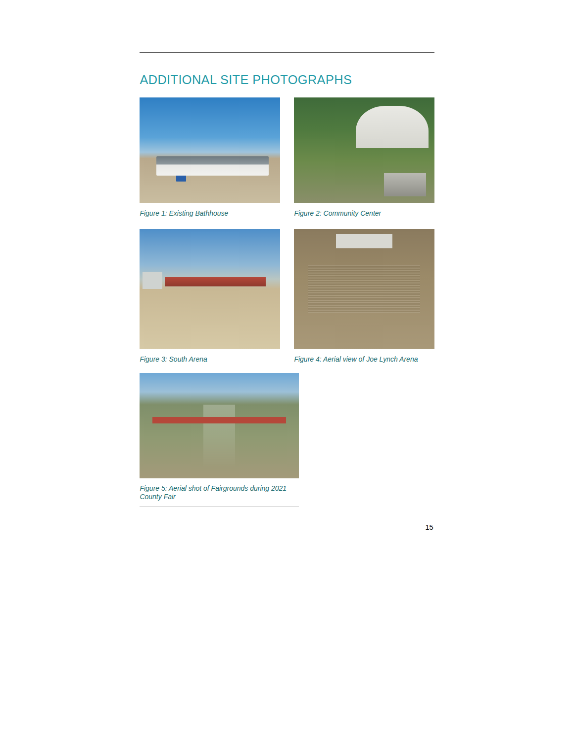ADDITIONAL SITE PHOTOGRAPHS
Figure 1: Existing Bathhouse
Figure 2: Community Center
Figure 3: South Arena
Figure 4: Aerial view of Joe Lynch Arena
Figure 5: Aerial shot of Fairgrounds during 2021 County Fair
15